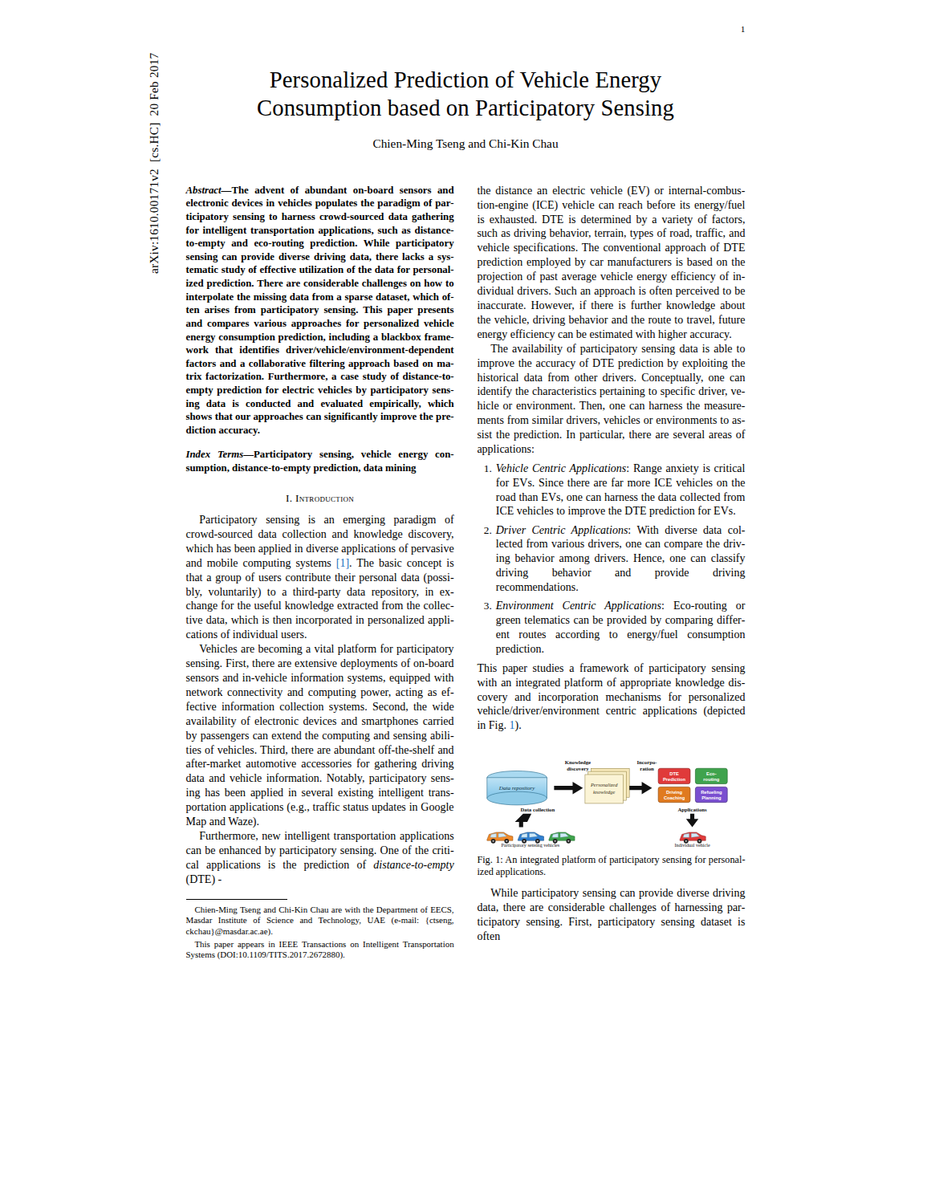1
arXiv:1610.00171v2 [cs.HC] 20 Feb 2017
Personalized Prediction of Vehicle Energy
Consumption based on Participatory Sensing
Chien-Ming Tseng and Chi-Kin Chau
Abstract—The advent of abundant on-board sensors and electronic devices in vehicles populates the paradigm of participatory sensing to harness crowd-sourced data gathering for intelligent transportation applications, such as distance-to-empty and eco-routing prediction. While participatory sensing can provide diverse driving data, there lacks a systematic study of effective utilization of the data for personalized prediction. There are considerable challenges on how to interpolate the missing data from a sparse dataset, which often arises from participatory sensing. This paper presents and compares various approaches for personalized vehicle energy consumption prediction, including a blackbox framework that identifies driver/vehicle/environment-dependent factors and a collaborative filtering approach based on matrix factorization. Furthermore, a case study of distance-to-empty prediction for electric vehicles by participatory sensing data is conducted and evaluated empirically, which shows that our approaches can significantly improve the prediction accuracy.
Index Terms—Participatory sensing, vehicle energy consumption, distance-to-empty prediction, data mining
I. Introduction
Participatory sensing is an emerging paradigm of crowd-sourced data collection and knowledge discovery, which has been applied in diverse applications of pervasive and mobile computing systems [1]. The basic concept is that a group of users contribute their personal data (possibly, voluntarily) to a third-party data repository, in exchange for the useful knowledge extracted from the collective data, which is then incorporated in personalized applications of individual users.
Vehicles are becoming a vital platform for participatory sensing. First, there are extensive deployments of on-board sensors and in-vehicle information systems, equipped with network connectivity and computing power, acting as effective information collection systems. Second, the wide availability of electronic devices and smartphones carried by passengers can extend the computing and sensing abilities of vehicles. Third, there are abundant off-the-shelf and after-market automotive accessories for gathering driving data and vehicle information. Notably, participatory sensing has been applied in several existing intelligent transportation applications (e.g., traffic status updates in Google Map and Waze).
Furthermore, new intelligent transportation applications can be enhanced by participatory sensing. One of the critical applications is the prediction of distance-to-empty (DTE) -
Chien-Ming Tseng and Chi-Kin Chau are with the Department of EECS, Masdar Institute of Science and Technology, UAE (e-mail: {ctseng, ckchau}@masdar.ac.ae).
This paper appears in IEEE Transactions on Intelligent Transportation Systems (DOI:10.1109/TITS.2017.2672880).
the distance an electric vehicle (EV) or internal-combustion-engine (ICE) vehicle can reach before its energy/fuel is exhausted. DTE is determined by a variety of factors, such as driving behavior, terrain, types of road, traffic, and vehicle specifications. The conventional approach of DTE prediction employed by car manufacturers is based on the projection of past average vehicle energy efficiency of individual drivers. Such an approach is often perceived to be inaccurate. However, if there is further knowledge about the vehicle, driving behavior and the route to travel, future energy efficiency can be estimated with higher accuracy.
The availability of participatory sensing data is able to improve the accuracy of DTE prediction by exploiting the historical data from other drivers. Conceptually, one can identify the characteristics pertaining to specific driver, vehicle or environment. Then, one can harness the measurements from similar drivers, vehicles or environments to assist the prediction. In particular, there are several areas of applications:
Vehicle Centric Applications: Range anxiety is critical for EVs. Since there are far more ICE vehicles on the road than EVs, one can harness the data collected from ICE vehicles to improve the DTE prediction for EVs.
Driver Centric Applications: With diverse data collected from various drivers, one can compare the driving behavior among drivers. Hence, one can classify driving behavior and provide driving recommendations.
Environment Centric Applications: Eco-routing or green telematics can be provided by comparing different routes according to energy/fuel consumption prediction.
This paper studies a framework of participatory sensing with an integrated platform of appropriate knowledge discovery and incorporation mechanisms for personalized vehicle/driver/environment centric applications (depicted in Fig. 1).
Data repository Knowledge discovery Personalized knowledge Incorpo- ration DTE Prediction Eco- routing Driving Coaching Refueling Planning Applications Data collection Participatory sensing vehicles Individual vehicle
Fig. 1: An integrated platform of participatory sensing for personalized applications.
While participatory sensing can provide diverse driving data, there are considerable challenges of harnessing participatory sensing. First, participatory sensing dataset is often